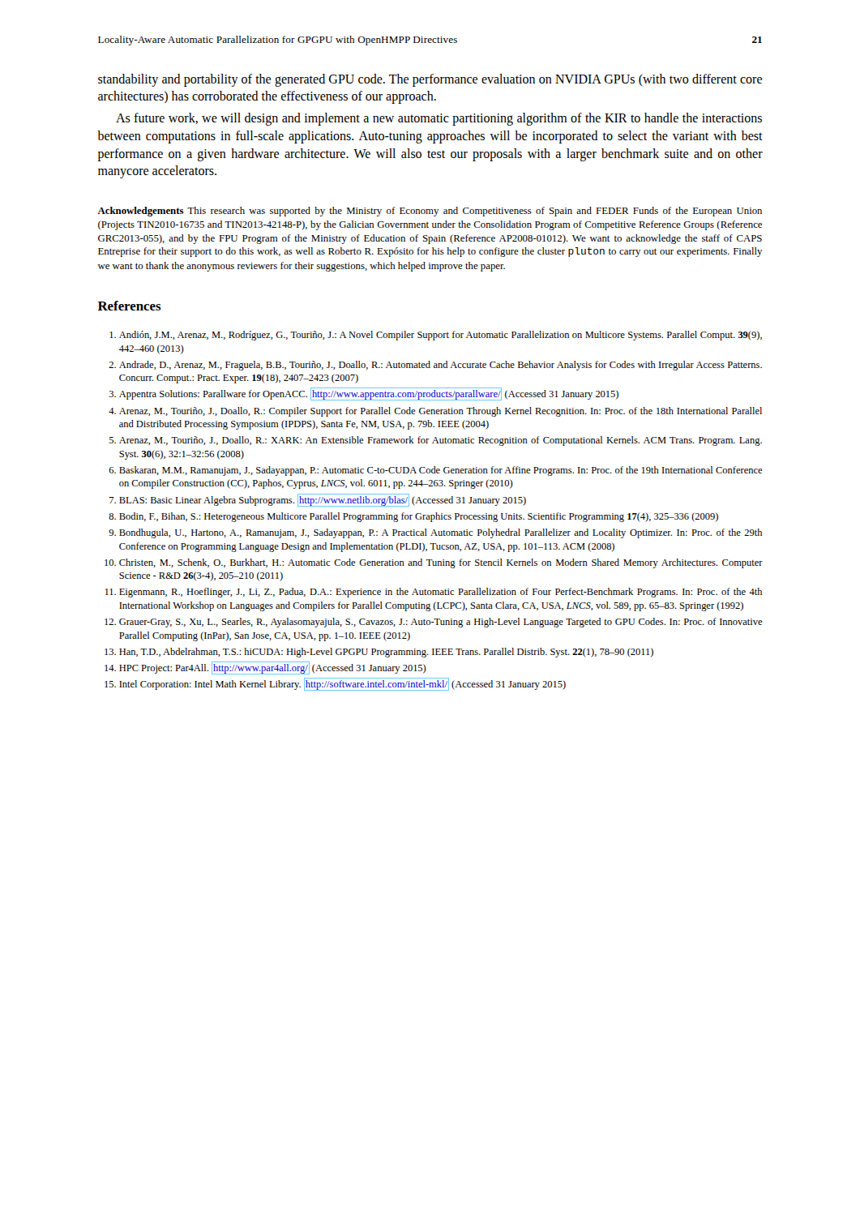Locality-Aware Automatic Parallelization for GPGPU with OpenHMPP Directives 21
standability and portability of the generated GPU code. The performance evaluation on NVIDIA GPUs (with two different core architectures) has corroborated the effectiveness of our approach.
As future work, we will design and implement a new automatic partitioning algorithm of the KIR to handle the interactions between computations in full-scale applications. Auto-tuning approaches will be incorporated to select the variant with best performance on a given hardware architecture. We will also test our proposals with a larger benchmark suite and on other manycore accelerators.
Acknowledgements This research was supported by the Ministry of Economy and Competitiveness of Spain and FEDER Funds of the European Union (Projects TIN2010-16735 and TIN2013-42148-P), by the Galician Government under the Consolidation Program of Competitive Reference Groups (Reference GRC2013-055), and by the FPU Program of the Ministry of Education of Spain (Reference AP2008-01012). We want to acknowledge the staff of CAPS Entreprise for their support to do this work, as well as Roberto R. Expósito for his help to configure the cluster pluton to carry out our experiments. Finally we want to thank the anonymous reviewers for their suggestions, which helped improve the paper.
References
Andión, J.M., Arenaz, M., Rodríguez, G., Touriño, J.: A Novel Compiler Support for Automatic Parallelization on Multicore Systems. Parallel Comput. 39(9), 442–460 (2013)
Andrade, D., Arenaz, M., Fraguela, B.B., Touriño, J., Doallo, R.: Automated and Accurate Cache Behavior Analysis for Codes with Irregular Access Patterns. Concurr. Comput.: Pract. Exper. 19(18), 2407–2423 (2007)
Appentra Solutions: Parallware for OpenACC. http://www.appentra.com/products/parallware/ (Accessed 31 January 2015)
Arenaz, M., Touriño, J., Doallo, R.: Compiler Support for Parallel Code Generation Through Kernel Recognition. In: Proc. of the 18th International Parallel and Distributed Processing Symposium (IPDPS), Santa Fe, NM, USA, p. 79b. IEEE (2004)
Arenaz, M., Touriño, J., Doallo, R.: XARK: An Extensible Framework for Automatic Recognition of Computational Kernels. ACM Trans. Program. Lang. Syst. 30(6), 32:1–32:56 (2008)
Baskaran, M.M., Ramanujam, J., Sadayappan, P.: Automatic C-to-CUDA Code Generation for Affine Programs. In: Proc. of the 19th International Conference on Compiler Construction (CC), Paphos, Cyprus, LNCS, vol. 6011, pp. 244–263. Springer (2010)
BLAS: Basic Linear Algebra Subprograms. http://www.netlib.org/blas/ (Accessed 31 January 2015)
Bodin, F., Bihan, S.: Heterogeneous Multicore Parallel Programming for Graphics Processing Units. Scientific Programming 17(4), 325–336 (2009)
Bondhugula, U., Hartono, A., Ramanujam, J., Sadayappan, P.: A Practical Automatic Polyhedral Parallelizer and Locality Optimizer. In: Proc. of the 29th Conference on Programming Language Design and Implementation (PLDI), Tucson, AZ, USA, pp. 101–113. ACM (2008)
Christen, M., Schenk, O., Burkhart, H.: Automatic Code Generation and Tuning for Stencil Kernels on Modern Shared Memory Architectures. Computer Science - R&D 26(3-4), 205–210 (2011)
Eigenmann, R., Hoeflinger, J., Li, Z., Padua, D.A.: Experience in the Automatic Parallelization of Four Perfect-Benchmark Programs. In: Proc. of the 4th International Workshop on Languages and Compilers for Parallel Computing (LCPC), Santa Clara, CA, USA, LNCS, vol. 589, pp. 65–83. Springer (1992)
Grauer-Gray, S., Xu, L., Searles, R., Ayalasomayajula, S., Cavazos, J.: Auto-Tuning a High-Level Language Targeted to GPU Codes. In: Proc. of Innovative Parallel Computing (InPar), San Jose, CA, USA, pp. 1–10. IEEE (2012)
Han, T.D., Abdelrahman, T.S.: hiCUDA: High-Level GPGPU Programming. IEEE Trans. Parallel Distrib. Syst. 22(1), 78–90 (2011)
HPC Project: Par4All. http://www.par4all.org/ (Accessed 31 January 2015)
Intel Corporation: Intel Math Kernel Library. http://software.intel.com/intel-mkl/ (Accessed 31 January 2015)